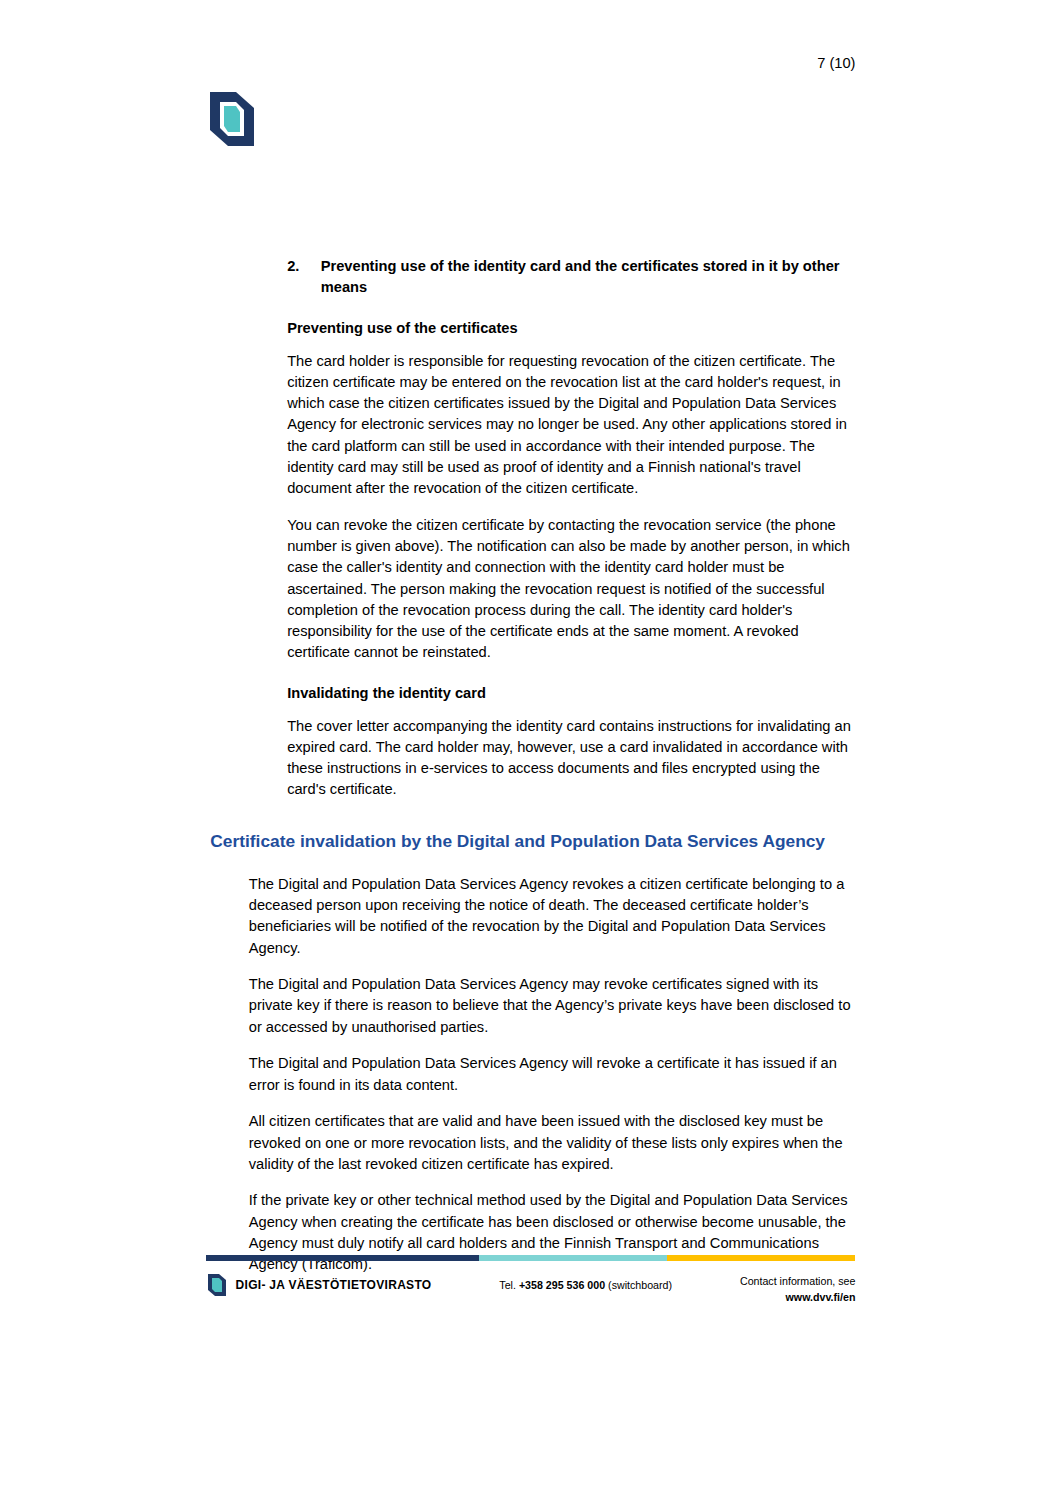7 (10)
2. Preventing use of the identity card and the certificates stored in it by other means
Preventing use of the certificates
The card holder is responsible for requesting revocation of the citizen certificate. The citizen certificate may be entered on the revocation list at the card holder's request, in which case the citizen certificates issued by the Digital and Population Data Services Agency for electronic services may no longer be used. Any other applications stored in the card platform can still be used in accordance with their intended purpose. The identity card may still be used as proof of identity and a Finnish national's travel document after the revocation of the citizen certificate.
You can revoke the citizen certificate by contacting the revocation service (the phone number is given above). The notification can also be made by another person, in which case the caller's identity and connection with the identity card holder must be ascertained. The person making the revocation request is notified of the successful completion of the revocation process during the call. The identity card holder's responsibility for the use of the certificate ends at the same moment. A revoked certificate cannot be reinstated.
Invalidating the identity card
The cover letter accompanying the identity card contains instructions for invalidating an expired card. The card holder may, however, use a card invalidated in accordance with these instructions in e-services to access documents and files encrypted using the card's certificate.
Certificate invalidation by the Digital and Population Data Services Agency
The Digital and Population Data Services Agency revokes a citizen certificate belonging to a deceased person upon receiving the notice of death. The deceased certificate holder’s beneficiaries will be notified of the revocation by the Digital and Population Data Services Agency.
The Digital and Population Data Services Agency may revoke certificates signed with its private key if there is reason to believe that the Agency’s private keys have been disclosed to or accessed by unauthorised parties.
The Digital and Population Data Services Agency will revoke a certificate it has issued if an error is found in its data content.
All citizen certificates that are valid and have been issued with the disclosed key must be revoked on one or more revocation lists, and the validity of these lists only expires when the validity of the last revoked citizen certificate has expired.
If the private key or other technical method used by the Digital and Population Data Services Agency when creating the certificate has been disclosed or otherwise become unusable, the Agency must duly notify all card holders and the Finnish Transport and Communications Agency (Traficom).
DIGI- JA VÄESTÖTIETOVIRASTO
Tel. +358 295 536 000 (switchboard)
Contact information, see
www.dvv.fi/en